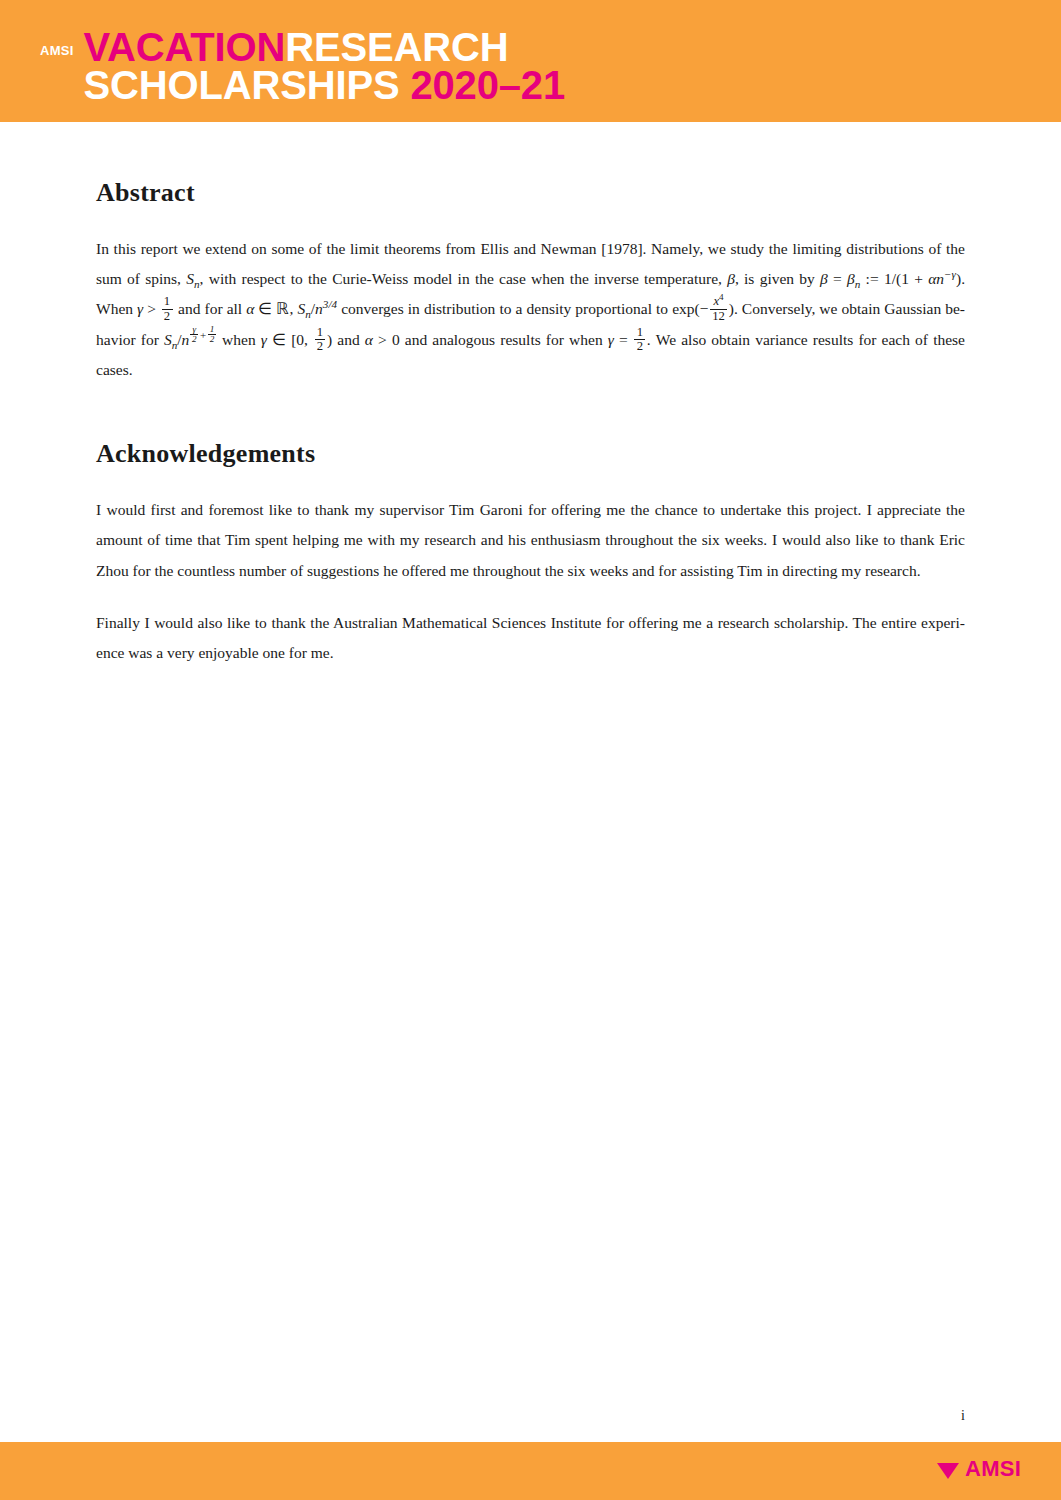AMSI
VACATION RESEARCH
SCHOLARSHIPS 2020–21
Abstract
In this report we extend on some of the limit theorems from Ellis and Newman [1978]. Namely, we study the limiting distributions of the sum of spins, Sn, with respect to the Curie-Weiss model in the case when the inverse temperature, β, is given by β = βn := 1/(1 + αn−γ). When γ > 12 and for all α ∈ ℝ, Sn/n3/4 converges in distribution to a density proportional to exp(−x412). Conversely, we obtain Gaussian behavior for Sn/nγ 2+12 when γ ∈ [0, 12) and α > 0 and analogous results for when γ = 12. We also obtain variance results for each of these cases.
Acknowledgements
I would first and foremost like to thank my supervisor Tim Garoni for offering me the chance to undertake this project. I appreciate the amount of time that Tim spent helping me with my research and his enthusiasm throughout the six weeks. I would also like to thank Eric Zhou for the countless number of suggestions he offered me throughout the six weeks and for assisting Tim in directing my research.
Finally I would also like to thank the Australian Mathematical Sciences Institute for offering me a research scholarship. The entire experience was a very enjoyable one for me.
i
AMSI